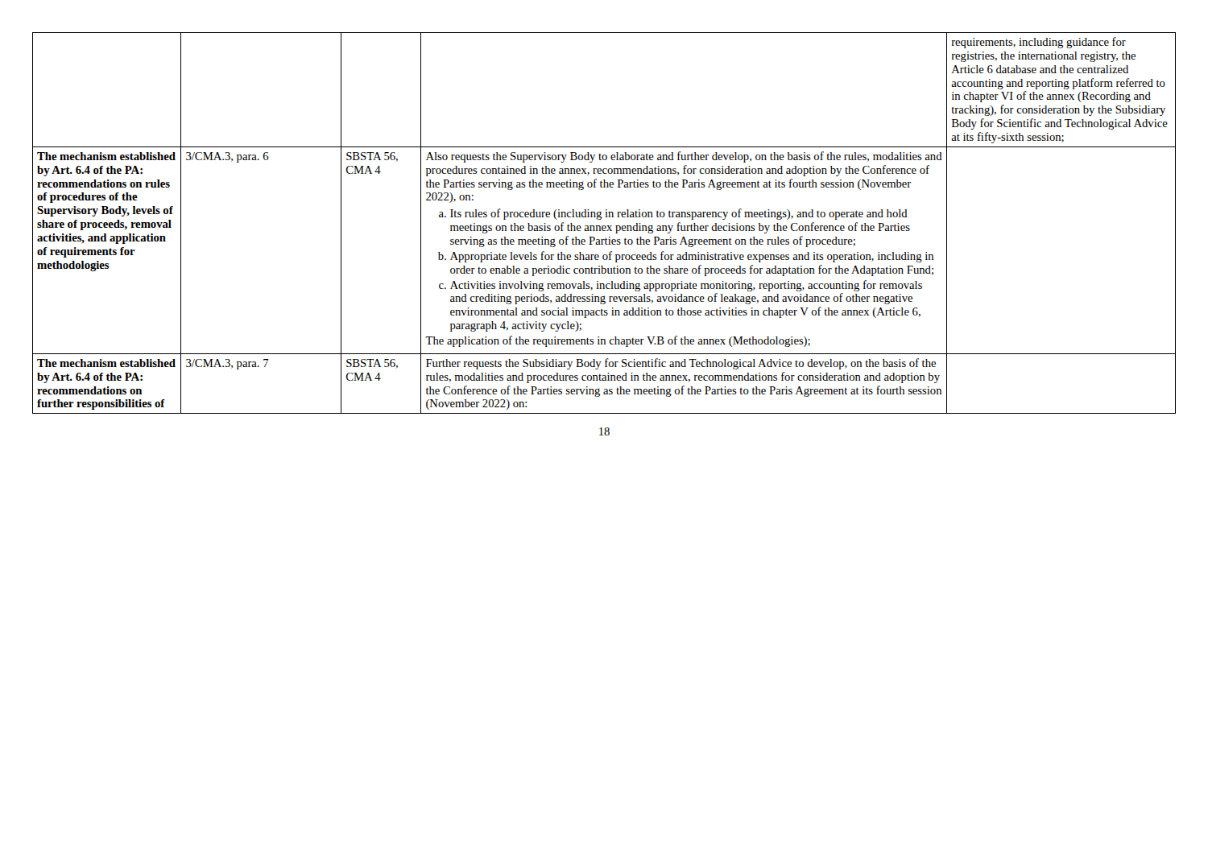| | | | | requirements, including guidance for registries, the international registry, the Article 6 database and the centralized accounting and reporting platform referred to in chapter VI of the annex (Recording and tracking), for consideration by the Subsidiary Body for Scientific and Technological Advice at its fifty-sixth session; |
| The mechanism established by Art. 6.4 of the PA: recommendations on rules of procedures of the Supervisory Body, levels of share of proceeds, removal activities, and application of requirements for methodologies | 3/CMA.3, para. 6 | SBSTA 56, CMA 4 | Also requests the Supervisory Body to elaborate and further develop, on the basis of the rules, modalities and procedures contained in the annex, recommendations, for consideration and adoption by the Conference of the Parties serving as the meeting of the Parties to the Paris Agreement at its fourth session (November 2022), on: Its rules of procedure (including in relation to transparency of meetings), and to operate and hold meetings on the basis of the annex pending any further decisions by the Conference of the Parties serving as the meeting of the Parties to the Paris Agreement on the rules of procedure; Appropriate levels for the share of proceeds for administrative expenses and its operation, including in order to enable a periodic contribution to the share of proceeds for adaptation for the Adaptation Fund; Activities involving removals, including appropriate monitoring, reporting, accounting for removals and crediting periods, addressing reversals, avoidance of leakage, and avoidance of other negative environmental and social impacts in addition to those activities in chapter V of the annex (Article 6, paragraph 4, activity cycle); The application of the requirements in chapter V.B of the annex (Methodologies); | |
| The mechanism established by Art. 6.4 of the PA: recommendations on further responsibilities of | 3/CMA.3, para. 7 | SBSTA 56, CMA 4 | Further requests the Subsidiary Body for Scientific and Technological Advice to develop, on the basis of the rules, modalities and procedures contained in the annex, recommendations for consideration and adoption by the Conference of the Parties serving as the meeting of the Parties to the Paris Agreement at its fourth session (November 2022) on: | |
18